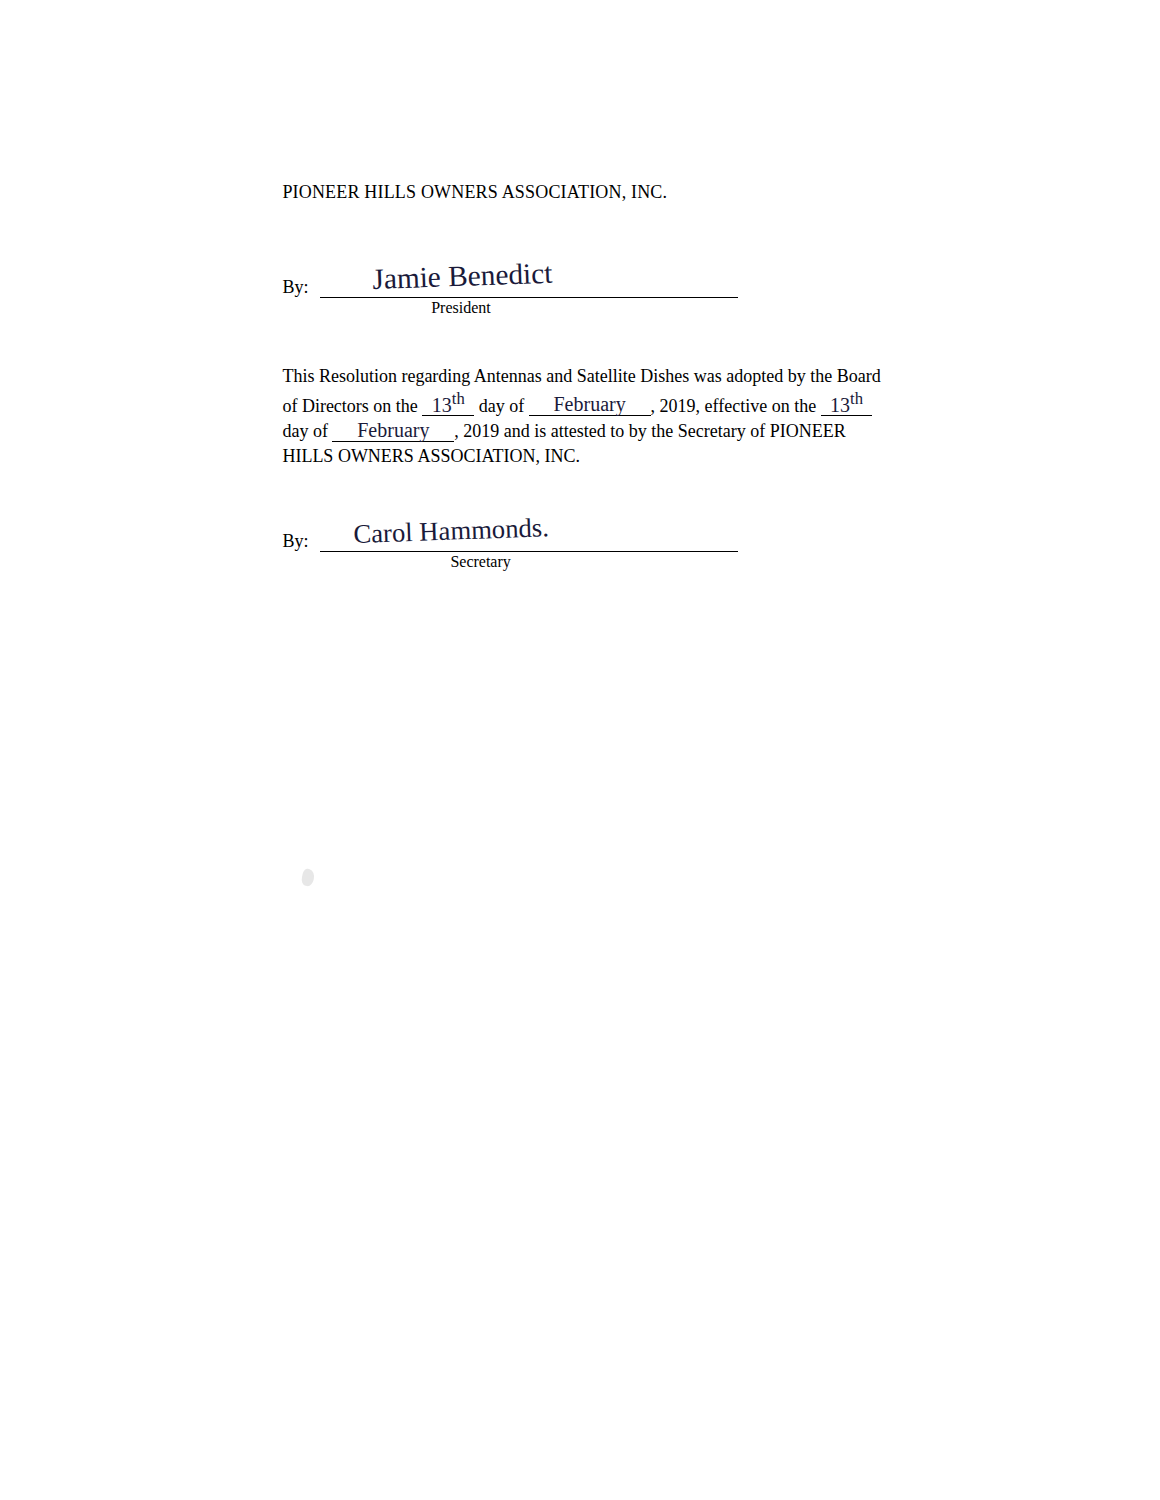PIONEER HILLS OWNERS ASSOCIATION, INC.
By: Jamie Benedict
President
This Resolution regarding Antennas and Satellite Dishes was adopted by the Board of Directors on the 13th day of February, 2019, effective on the 13th day of February, 2019 and is attested to by the Secretary of PIONEER HILLS OWNERS ASSOCIATION, INC.
By: Carol Hammonds.
Secretary